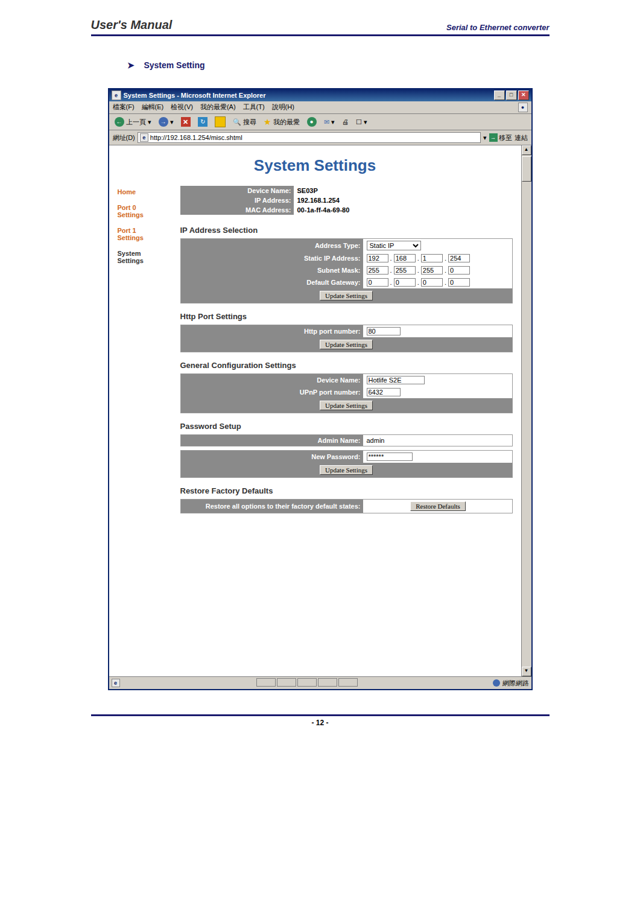User's Manual
Serial to Ethernet converter
➤ System Setting
eSystem Settings - Microsoft Internet Explorer
_□✕
檔案(F) 編輯(E) 檢視(V) 我的最愛(A) 工具(T) 說明(H)
●
←上一頁 ▾ → ▾ ✕ ↻ 🔍 搜尋 ★ 我的最愛 ● ✉ ▾ 🖨 ☐ ▾
網址(D)
ehttp://192.168.1.254/misc.shtml
▾ →移至 連結
System Settings
Home Port 0
Settings Port 1
Settings System
Settings
| Device Name: | SE03P |
| IP Address: | 192.168.1.254 |
| MAC Address: | 00-1a-ff-4a-69-80 |
IP Address Selection
| Address Type: | Static IP |
| Static IP Address: | . . . |
| Subnet Mask: | . . . |
| Default Gateway: | . . . |
| Update Settings |
Http Port Settings
| Http port number: | |
| Update Settings |
General Configuration Settings
| Device Name: | |
| UPnP port number: | |
| Update Settings |
Password Setup
| Admin Name: | admin |
| New Password: | |
| Update Settings |
Restore Factory Defaults
| Restore all options to their factory default states: | Restore Defaults |
▲
▼
e
網際網路
- 12 -